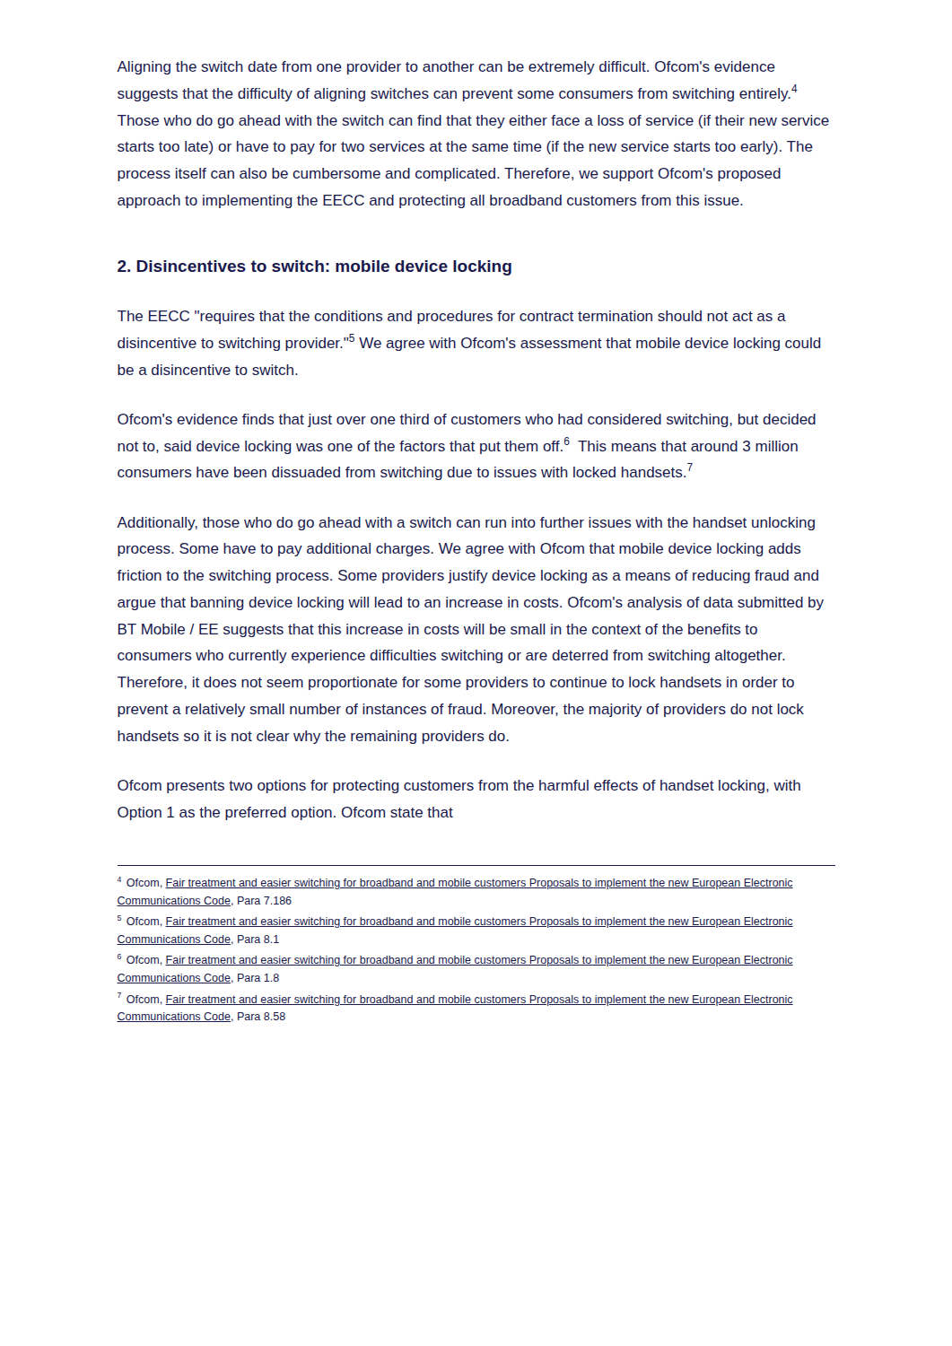Aligning the switch date from one provider to another can be extremely difficult. Ofcom's evidence suggests that the difficulty of aligning switches can prevent some consumers from switching entirely.4 Those who do go ahead with the switch can find that they either face a loss of service (if their new service starts too late) or have to pay for two services at the same time (if the new service starts too early). The process itself can also be cumbersome and complicated. Therefore, we support Ofcom's proposed approach to implementing the EECC and protecting all broadband customers from this issue.
2. Disincentives to switch: mobile device locking
The EECC "requires that the conditions and procedures for contract termination should not act as a disincentive to switching provider."5 We agree with Ofcom's assessment that mobile device locking could be a disincentive to switch.
Ofcom's evidence finds that just over one third of customers who had considered switching, but decided not to, said device locking was one of the factors that put them off.6 This means that around 3 million consumers have been dissuaded from switching due to issues with locked handsets.7
Additionally, those who do go ahead with a switch can run into further issues with the handset unlocking process. Some have to pay additional charges. We agree with Ofcom that mobile device locking adds friction to the switching process. Some providers justify device locking as a means of reducing fraud and argue that banning device locking will lead to an increase in costs. Ofcom's analysis of data submitted by BT Mobile / EE suggests that this increase in costs will be small in the context of the benefits to consumers who currently experience difficulties switching or are deterred from switching altogether. Therefore, it does not seem proportionate for some providers to continue to lock handsets in order to prevent a relatively small number of instances of fraud. Moreover, the majority of providers do not lock handsets so it is not clear why the remaining providers do.
Ofcom presents two options for protecting customers from the harmful effects of handset locking, with Option 1 as the preferred option. Ofcom state that
4 Ofcom, Fair treatment and easier switching for broadband and mobile customers Proposals to implement the new European Electronic Communications Code, Para 7.186
5 Ofcom, Fair treatment and easier switching for broadband and mobile customers Proposals to implement the new European Electronic Communications Code, Para 8.1
6 Ofcom, Fair treatment and easier switching for broadband and mobile customers Proposals to implement the new European Electronic Communications Code, Para 1.8
7 Ofcom, Fair treatment and easier switching for broadband and mobile customers Proposals to implement the new European Electronic Communications Code, Para 8.58